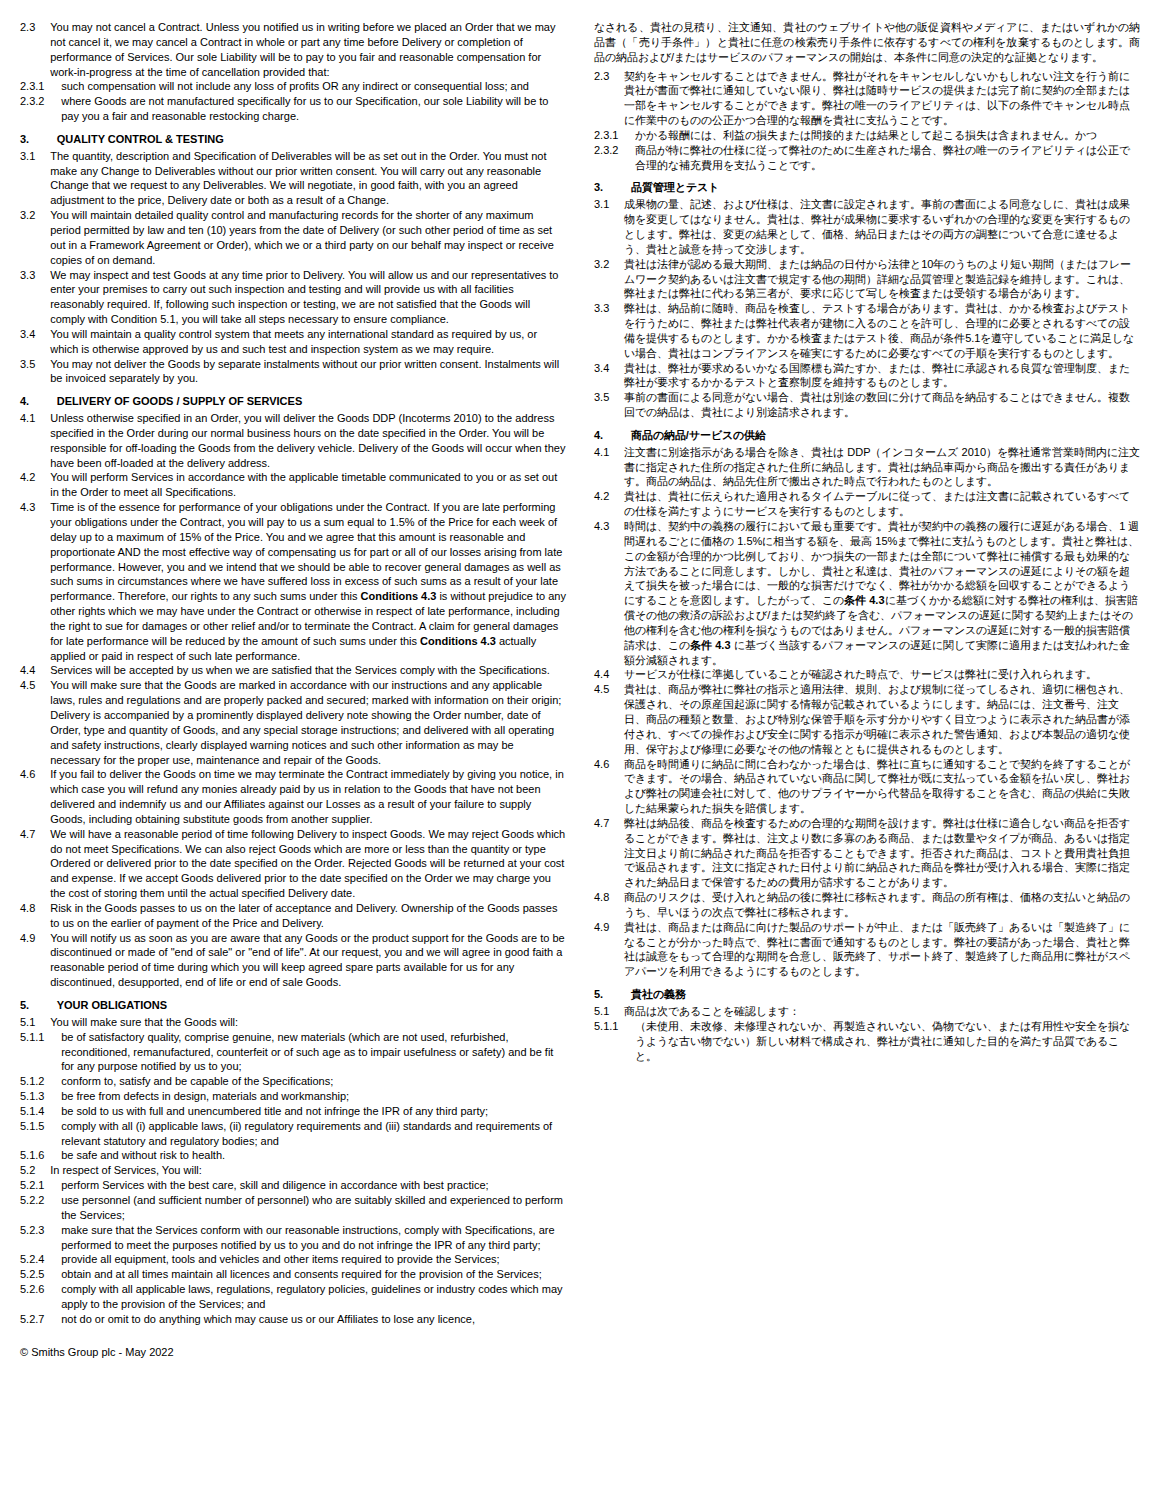2.3 You may not cancel a Contract. Unless you notified us in writing before we placed an Order that we may not cancel it, we may cancel a Contract in whole or part any time before Delivery or completion of performance of Services. Our sole Liability will be to pay to you fair and reasonable compensation for work-in-progress at the time of cancellation provided that:
2.3.1 such compensation will not include any loss of profits OR any indirect or consequential loss; and
2.3.2 where Goods are not manufactured specifically for us to our Specification, our sole Liability will be to pay you a fair and reasonable restocking charge.
3. QUALITY CONTROL & TESTING
3.1 The quantity, description and Specification of Deliverables will be as set out in the Order. You must not make any Change to Deliverables without our prior written consent. You will carry out any reasonable Change that we request to any Deliverables. We will negotiate, in good faith, with you an agreed adjustment to the price, Delivery date or both as a result of a Change.
3.2 You will maintain detailed quality control and manufacturing records for the shorter of any maximum period permitted by law and ten (10) years from the date of Delivery (or such other period of time as set out in a Framework Agreement or Order), which we or a third party on our behalf may inspect or receive copies of on demand.
3.3 We may inspect and test Goods at any time prior to Delivery. You will allow us and our representatives to enter your premises to carry out such inspection and testing and will provide us with all facilities reasonably required. If, following such inspection or testing, we are not satisfied that the Goods will comply with Condition 5.1, you will take all steps necessary to ensure compliance.
3.4 You will maintain a quality control system that meets any international standard as required by us, or which is otherwise approved by us and such test and inspection system as we may require.
3.5 You may not deliver the Goods by separate instalments without our prior written consent. Instalments will be invoiced separately by you.
4. DELIVERY OF GOODS / SUPPLY OF SERVICES
4.1 Unless otherwise specified in an Order, you will deliver the Goods DDP (Incoterms 2010) to the address specified in the Order during our normal business hours on the date specified in the Order. You will be responsible for off-loading the Goods from the delivery vehicle. Delivery of the Goods will occur when they have been off-loaded at the delivery address.
4.2 You will perform Services in accordance with the applicable timetable communicated to you or as set out in the Order to meet all Specifications.
4.3 Time is of the essence for performance of your obligations under the Contract. If you are late performing your obligations under the Contract, you will pay to us a sum equal to 1.5% of the Price for each week of delay up to a maximum of 15% of the Price. You and we agree that this amount is reasonable and proportionate AND the most effective way of compensating us for part or all of our losses arising from late performance. However, you and we intend that we should be able to recover general damages as well as such sums in circumstances where we have suffered loss in excess of such sums as a result of your late performance. Therefore, our rights to any such sums under this Conditions 4.3 is without prejudice to any other rights which we may have under the Contract or otherwise in respect of late performance, including the right to sue for damages or other relief and/or to terminate the Contract. A claim for general damages for late performance will be reduced by the amount of such sums under this Conditions 4.3 actually applied or paid in respect of such late performance.
4.4 Services will be accepted by us when we are satisfied that the Services comply with the Specifications.
4.5 You will make sure that the Goods are marked in accordance with our instructions and any applicable laws, rules and regulations and are properly packed and secured; marked with information on their origin; Delivery is accompanied by a prominently displayed delivery note showing the Order number, date of Order, type and quantity of Goods, and any special storage instructions; and delivered with all operating and safety instructions, clearly displayed warning notices and such other information as may be necessary for the proper use, maintenance and repair of the Goods.
4.6 If you fail to deliver the Goods on time we may terminate the Contract immediately by giving you notice, in which case you will refund any monies already paid by us in relation to the Goods that have not been delivered and indemnify us and our Affiliates against our Losses as a result of your failure to supply Goods, including obtaining substitute goods from another supplier.
4.7 We will have a reasonable period of time following Delivery to inspect Goods. We may reject Goods which do not meet Specifications. We can also reject Goods which are more or less than the quantity or type Ordered or delivered prior to the date specified on the Order. Rejected Goods will be returned at your cost and expense. If we accept Goods delivered prior to the date specified on the Order we may charge you the cost of storing them until the actual specified Delivery date.
4.8 Risk in the Goods passes to us on the later of acceptance and Delivery. Ownership of the Goods passes to us on the earlier of payment of the Price and Delivery.
4.9 You will notify us as soon as you are aware that any Goods or the product support for the Goods are to be discontinued or made of "end of sale" or "end of life". At our request, you and we will agree in good faith a reasonable period of time during which you will keep agreed spare parts available for us for any discontinued, desupported, end of life or end of sale Goods.
5. YOUR OBLIGATIONS
5.1 You will make sure that the Goods will:
5.1.1 be of satisfactory quality, comprise genuine, new materials (which are not used, refurbished, reconditioned, remanufactured, counterfeit or of such age as to impair usefulness or safety) and be fit for any purpose notified by us to you;
5.1.2 conform to, satisfy and be capable of the Specifications;
5.1.3 be free from defects in design, materials and workmanship;
5.1.4 be sold to us with full and unencumbered title and not infringe the IPR of any third party;
5.1.5 comply with all (i) applicable laws, (ii) regulatory requirements and (iii) standards and requirements of relevant statutory and regulatory bodies; and
5.1.6 be safe and without risk to health.
5.2 In respect of Services, You will:
5.2.1 perform Services with the best care, skill and diligence in accordance with best practice;
5.2.2 use personnel (and sufficient number of personnel) who are suitably skilled and experienced to perform the Services;
5.2.3 make sure that the Services conform with our reasonable instructions, comply with Specifications, are performed to meet the purposes notified by us to you and do not infringe the IPR of any third party;
5.2.4 provide all equipment, tools and vehicles and other items required to provide the Services;
5.2.5 obtain and at all times maintain all licences and consents required for the provision of the Services;
5.2.6 comply with all applicable laws, regulations, regulatory policies, guidelines or industry codes which may apply to the provision of the Services; and
5.2.7 not do or omit to do anything which may cause us or our Affiliates to lose any licence,
なされる、貴社の見積り、注文通知、貴社のウェブサイトや他の販促資料やメディアに、またはいずれかの納品書（「売り手条件」）と貴社に任意の検索売り手条件に依存するすべての権利を放棄するものとします。商品の納品および/またはサービスのパフォーマンスの開始は、本条件に同意の決定的な証拠となります。
2.3 契約をキャンセルすることはできません。弊社がそれをキャンセルしないかもしれない注文を行う前に貴社が書面で弊社に通知していない限り、弊社は随時サービスの提供または完了前に契約の全部または一部をキャンセルすることができます。弊社の唯一のライアビリティは、以下の条件でキャンセル時点に作業中のものの公正かつ合理的な報酬を貴社に支払うことです。
2.3.1 かかる報酬には、利益の損失または間接的または結果として起こる損失は含まれません。かつ
2.3.2 商品が特に弊社の仕様に従って弊社のために生産された場合、弊社の唯一のライアビリティは公正で合理的な補充費用を支払うことです。
3. 品質管理とテスト
3.1 成果物の量、記述、および仕様は、注文書に設定されます。事前の書面による同意なしに、貴社は成果物を変更してはなりません。貴社は、弊社が成果物に要求するいずれかの合理的な変更を実行するものとします。弊社は、変更の結果として、価格、納品日またはその両方の調整について合意に達せるよう、貴社と誠意を持って交渉します。
3.2 貴社は法律が認める最大期間、または納品の日付から法律と10年のうちのより短い期間（またはフレームワーク契約あるいは注文書で規定する他の期間）詳細な品質管理と製造記録を維持します。これは、弊社または弊社に代わる第三者が、要求に応じて写しを検査または受領する場合があります。
3.3 弊社は、納品前に随時、商品を検査し、テストする場合があります。貴社は、かかる検査およびテストを行うために、弊社または弊社代表者が建物に入るのことを許可し、合理的に必要とされるすべての設備を提供するものとします。かかる検査またはテスト後、商品が条件5.1を遵守していることに満足しない場合、貴社はコンプライアンスを確実にするために必要なすべての手順を実行するものとします。
3.4 貴社は、弊社が要求めるいかなる国際標も満たすか、または、弊社に承認される良質な管理制度、また弊社が要求するかかるテストと査察制度を維持するものとします。
3.5 事前の書面による同意がない場合、貴社は別途の数回に分けて商品を納品することはできません。複数回での納品は、貴社により別途請求されます。
4. 商品の納品/サービスの供給
4.1 注文書に別途指示がある場合を除き、貴社は DDP（インコタームズ 2010）を弊社通常営業時間内に注文書に指定された住所の指定された住所に納品します。貴社は納品車両から商品を搬出する責任があります。商品の納品は、納品先住所で搬出された時点で行われたものとします。
4.2 貴社は、貴社に伝えられた適用されるタイムテーブルに従って、または注文書に記載されているすべての仕様を満たすようにサービスを実行するものとします。
4.3 時間は、契約中の義務の履行において最も重要です。貴社が契約中の義務の履行に遅延がある場合、1 週間遅れるごとに価格の 1.5%に相当する額を、最高 15%まで弊社に支払うものとします。貴社と弊社は、この金額が合理的かつ比例しており、かつ損失の一部または全部について弊社に補償する最も効果的な方法であることに同意します。しかし、貴社と私達は、貴社のパフォーマンスの遅延によりその額を超えて損失を被った場合には、一般的な損害だけでなく、弊社がかかる総額を回収することができるようにすることを意図します。したがって、この条件 4.3に基づくかかる総額に対する弊社の権利は、損害賠償その他の救済の訴訟および/または契約終了を含む、パフォーマンスの遅延に関する契約上またはその他の権利を含む他の権利を損なうものではありません。パフォーマンスの遅延に対する一般的損害賠償請求は、この条件 4.3 に基づく当該するパフォーマンスの遅延に関して実際に適用または支払われた金額分減額されます。
4.4 サービスが仕様に準拠していることが確認された時点で、サービスは弊社に受け入れられます。
4.5 貴社は、商品が弊社に弊社の指示と適用法律、規則、および規制に従ってしるされ、適切に梱包され、保護され、その原産国起源に関する情報が記載されているようにします。納品には、注文番号、注文日、商品の種類と数量、および特別な保管手順を示す分かりやすく目立つように表示された納品書が添付され、すべての操作および安全に関する指示が明確に表示された警告通知、および本製品の適切な使用、保守および修理に必要なその他の情報とともに提供されるものとします。
4.6 商品を時間通りに納品に間に合わなかった場合は、弊社に直ちに通知することで契約を終了することができます。その場合、納品されていない商品に関して弊社が既に支払っている金額を払い戻し、弊社および弊社の関連会社に対して、他のサプライヤーから代替品を取得することを含む、商品の供給に失敗した結果蒙られた損失を賠償します。
4.7 弊社は納品後、商品を検査するための合理的な期間を設けます。弊社は仕様に適合しない商品を拒否することができます。弊社は、注文より数に多寡のある商品、または数量やタイプが商品、あるいは指定注文日より前に納品された商品を拒否することもできます。拒否された商品は、コストと費用貴社負担で返品されます。注文に指定された日付より前に納品された商品を弊社が受け入れる場合、実際に指定された納品日まで保管するための費用が請求することがあります。
4.8 商品のリスクは、受け入れと納品の後に弊社に移転されます。商品の所有権は、価格の支払いと納品のうち、早いほうの次点で弊社に移転されます。
4.9 貴社は、商品または商品に向けた製品のサポートが中止、または「販売終了」あるいは「製造終了」になることが分かった時点で、弊社に書面で通知するものとします。弊社の要請があった場合、貴社と弊社は誠意をもって合理的な期間を合意し、販売終了、サポート終了、製造終了した商品用に弊社がスペアパーツを利用できるようにするものとします。
5. 貴社の義務
5.1 商品は次であることを確認します：
5.1.1 （未使用、未改修、未修理されないか、再製造されいない、偽物でない、または有用性や安全を損なうような古い物でない）新しい材料で構成され、弊社が貴社に通知した目的を満たす品質であること。
© Smiths Group plc - May 2022